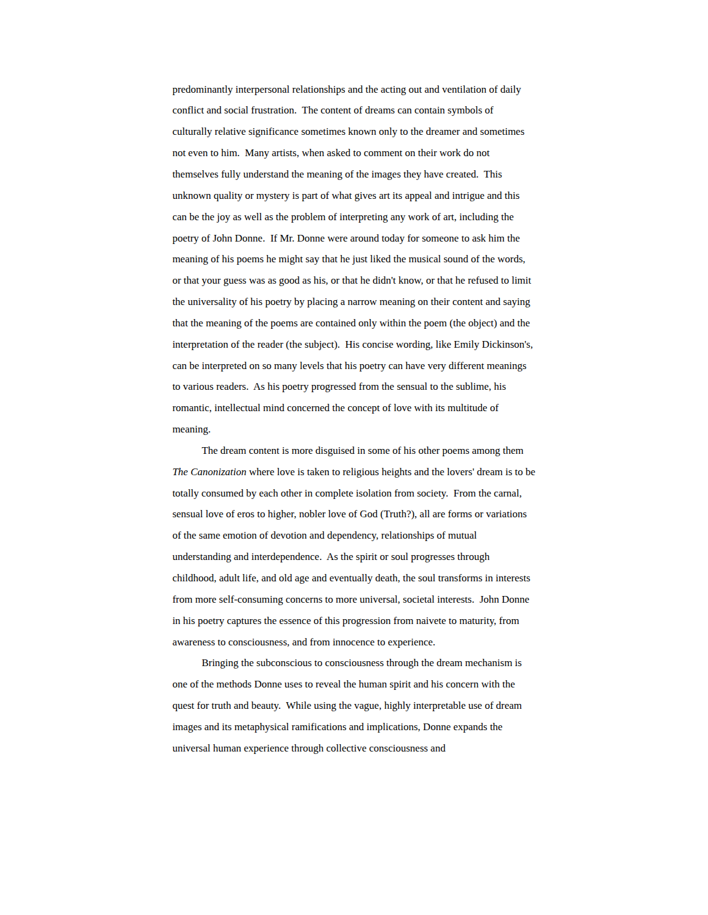predominantly interpersonal relationships and the acting out and ventilation of daily conflict and social frustration. The content of dreams can contain symbols of culturally relative significance sometimes known only to the dreamer and sometimes not even to him. Many artists, when asked to comment on their work do not themselves fully understand the meaning of the images they have created. This unknown quality or mystery is part of what gives art its appeal and intrigue and this can be the joy as well as the problem of interpreting any work of art, including the poetry of John Donne. If Mr. Donne were around today for someone to ask him the meaning of his poems he might say that he just liked the musical sound of the words, or that your guess was as good as his, or that he didn't know, or that he refused to limit the universality of his poetry by placing a narrow meaning on their content and saying that the meaning of the poems are contained only within the poem (the object) and the interpretation of the reader (the subject). His concise wording, like Emily Dickinson's, can be interpreted on so many levels that his poetry can have very different meanings to various readers. As his poetry progressed from the sensual to the sublime, his romantic, intellectual mind concerned the concept of love with its multitude of meaning.
The dream content is more disguised in some of his other poems among them The Canonization where love is taken to religious heights and the lovers' dream is to be totally consumed by each other in complete isolation from society. From the carnal, sensual love of eros to higher, nobler love of God (Truth?), all are forms or variations of the same emotion of devotion and dependency, relationships of mutual understanding and interdependence. As the spirit or soul progresses through childhood, adult life, and old age and eventually death, the soul transforms in interests from more self-consuming concerns to more universal, societal interests. John Donne in his poetry captures the essence of this progression from naivete to maturity, from awareness to consciousness, and from innocence to experience.
Bringing the subconscious to consciousness through the dream mechanism is one of the methods Donne uses to reveal the human spirit and his concern with the quest for truth and beauty. While using the vague, highly interpretable use of dream images and its metaphysical ramifications and implications, Donne expands the universal human experience through collective consciousness and